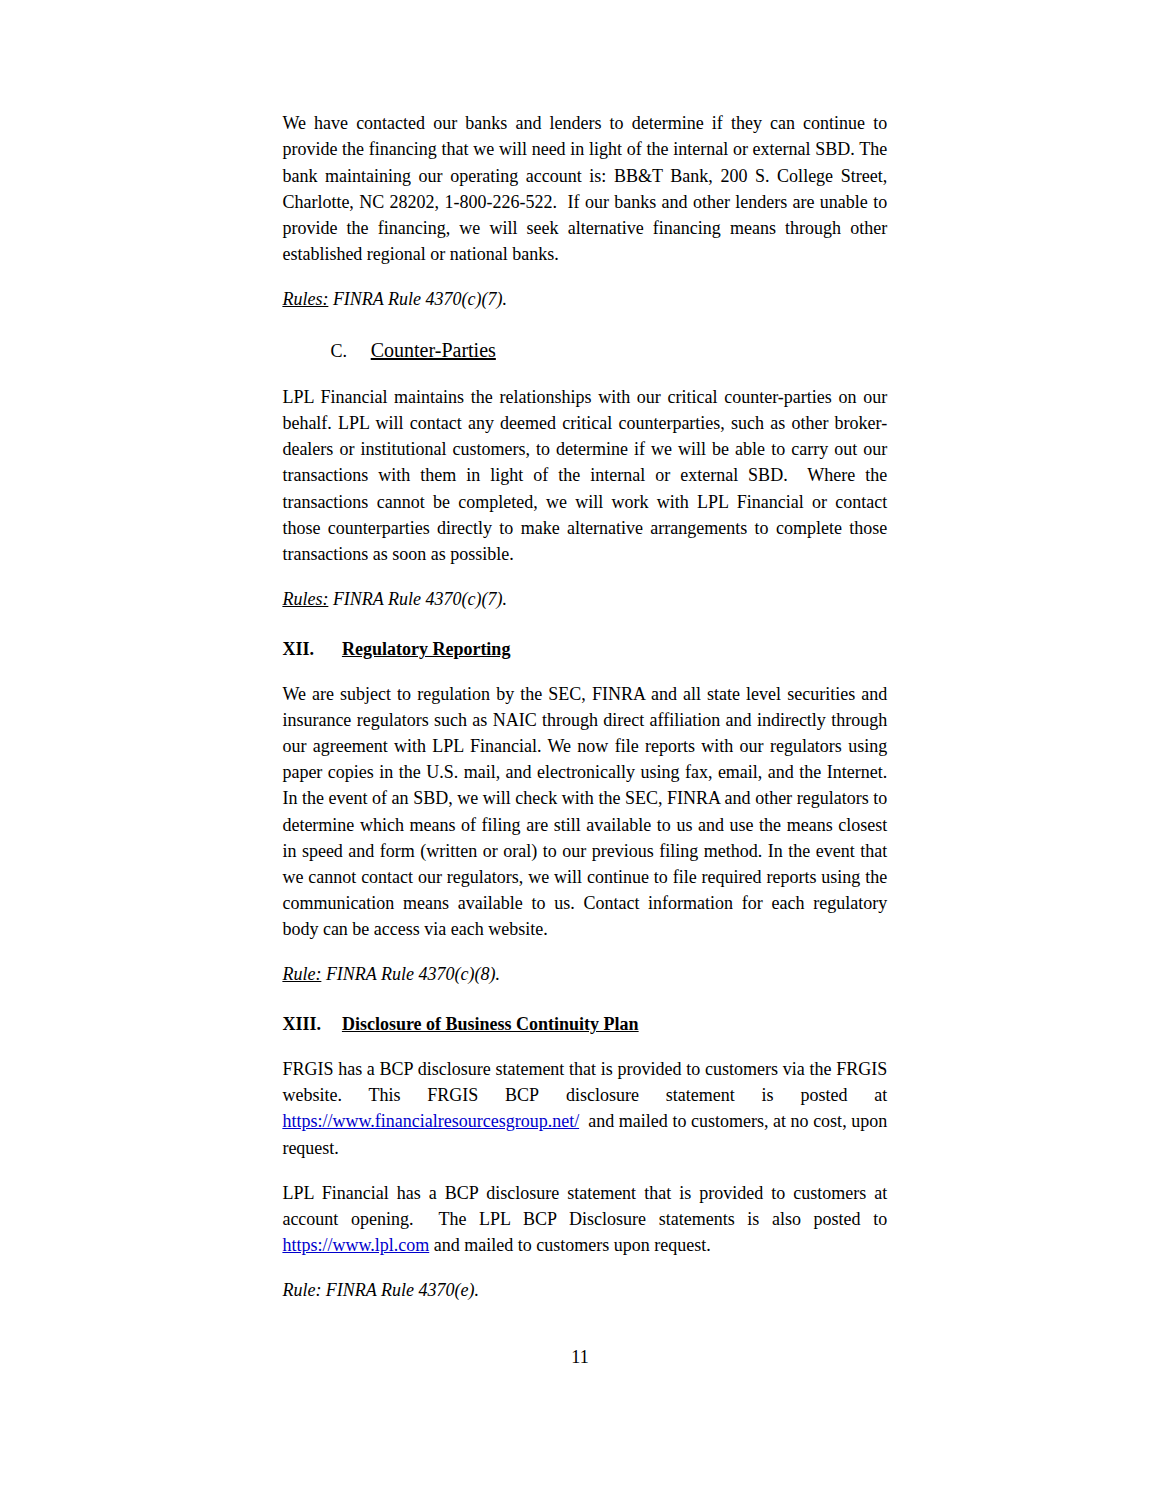We have contacted our banks and lenders to determine if they can continue to provide the financing that we will need in light of the internal or external SBD. The bank maintaining our operating account is: BB&T Bank, 200 S. College Street, Charlotte, NC 28202, 1-800-226-522. If our banks and other lenders are unable to provide the financing, we will seek alternative financing means through other established regional or national banks.
Rules: FINRA Rule 4370(c)(7).
C. Counter-Parties
LPL Financial maintains the relationships with our critical counter-parties on our behalf. LPL will contact any deemed critical counterparties, such as other broker-dealers or institutional customers, to determine if we will be able to carry out our transactions with them in light of the internal or external SBD. Where the transactions cannot be completed, we will work with LPL Financial or contact those counterparties directly to make alternative arrangements to complete those transactions as soon as possible.
Rules: FINRA Rule 4370(c)(7).
XII. Regulatory Reporting
We are subject to regulation by the SEC, FINRA and all state level securities and insurance regulators such as NAIC through direct affiliation and indirectly through our agreement with LPL Financial. We now file reports with our regulators using paper copies in the U.S. mail, and electronically using fax, email, and the Internet. In the event of an SBD, we will check with the SEC, FINRA and other regulators to determine which means of filing are still available to us and use the means closest in speed and form (written or oral) to our previous filing method. In the event that we cannot contact our regulators, we will continue to file required reports using the communication means available to us. Contact information for each regulatory body can be access via each website.
Rule: FINRA Rule 4370(c)(8).
XIII. Disclosure of Business Continuity Plan
FRGIS has a BCP disclosure statement that is provided to customers via the FRGIS website. This FRGIS BCP disclosure statement is posted at https://www.financialresourcesgroup.net/ and mailed to customers, at no cost, upon request.
LPL Financial has a BCP disclosure statement that is provided to customers at account opening. The LPL BCP Disclosure statements is also posted to https://www.lpl.com and mailed to customers upon request.
Rule: FINRA Rule 4370(e).
11